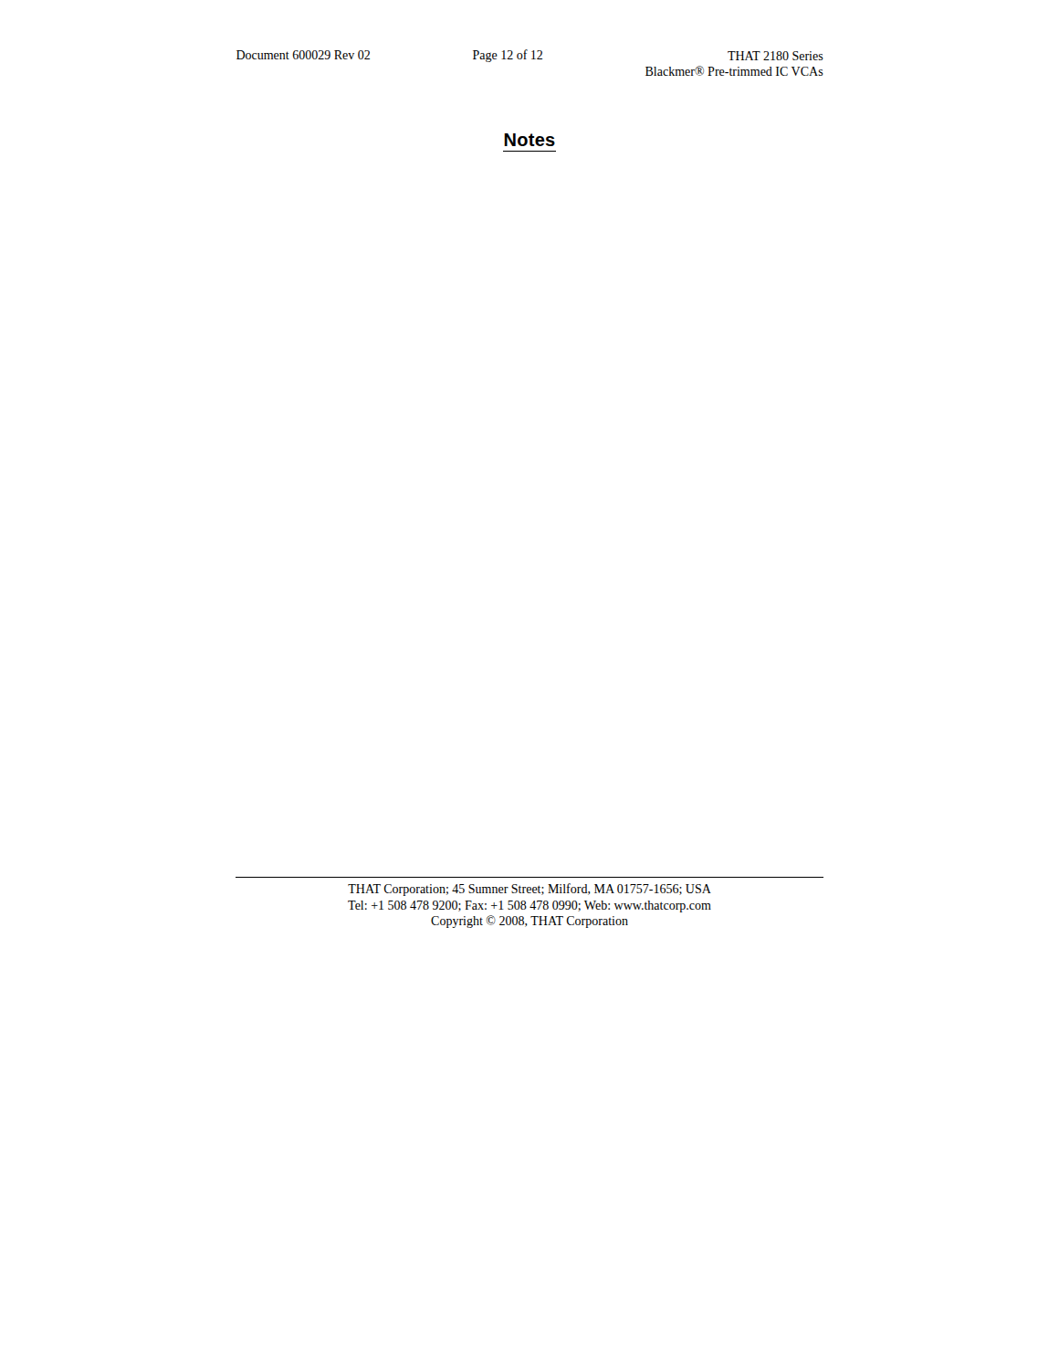Document 600029 Rev 02
Page 12 of 12
THAT 2180 Series
Blackmer® Pre-trimmed IC VCAs
Notes
THAT Corporation; 45 Sumner Street; Milford, MA 01757-1656; USA
Tel: +1 508 478 9200; Fax: +1 508 478 0990; Web: www.thatcorp.com
Copyright © 2008, THAT Corporation